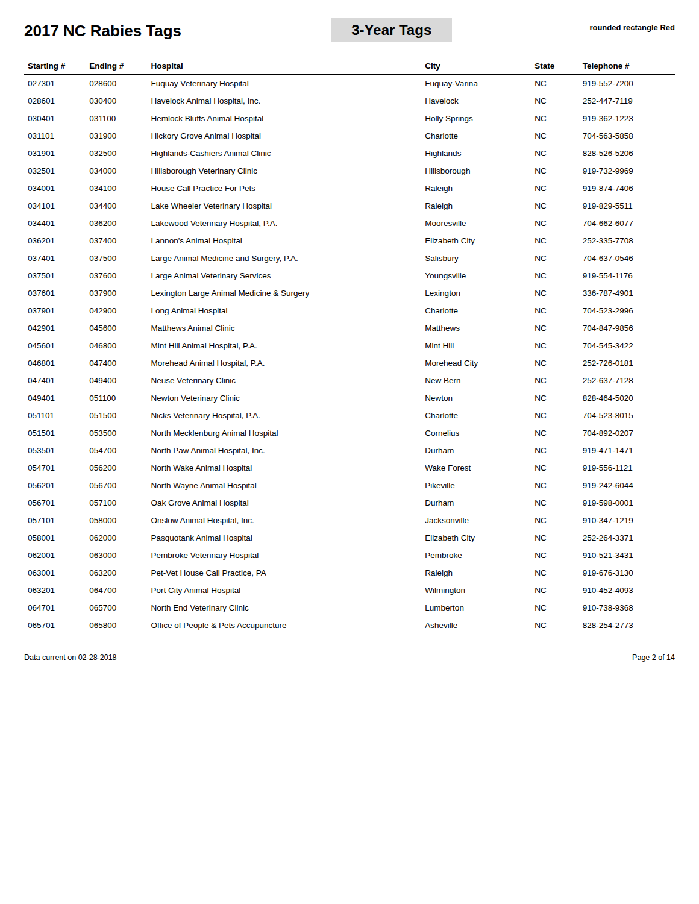2017 NC Rabies Tags
3-Year Tags
rounded rectangle Red
| Starting # | Ending # | Hospital | City | State | Telephone # |
| --- | --- | --- | --- | --- | --- |
| 027301 | 028600 | Fuquay Veterinary Hospital | Fuquay-Varina | NC | 919-552-7200 |
| 028601 | 030400 | Havelock Animal Hospital, Inc. | Havelock | NC | 252-447-7119 |
| 030401 | 031100 | Hemlock Bluffs Animal Hospital | Holly Springs | NC | 919-362-1223 |
| 031101 | 031900 | Hickory Grove Animal Hospital | Charlotte | NC | 704-563-5858 |
| 031901 | 032500 | Highlands-Cashiers Animal Clinic | Highlands | NC | 828-526-5206 |
| 032501 | 034000 | Hillsborough Veterinary Clinic | Hillsborough | NC | 919-732-9969 |
| 034001 | 034100 | House Call Practice For Pets | Raleigh | NC | 919-874-7406 |
| 034101 | 034400 | Lake Wheeler Veterinary Hospital | Raleigh | NC | 919-829-5511 |
| 034401 | 036200 | Lakewood Veterinary Hospital, P.A. | Mooresville | NC | 704-662-6077 |
| 036201 | 037400 | Lannon's Animal Hospital | Elizabeth City | NC | 252-335-7708 |
| 037401 | 037500 | Large Animal Medicine and Surgery, P.A. | Salisbury | NC | 704-637-0546 |
| 037501 | 037600 | Large Animal Veterinary Services | Youngsville | NC | 919-554-1176 |
| 037601 | 037900 | Lexington Large Animal Medicine & Surgery | Lexington | NC | 336-787-4901 |
| 037901 | 042900 | Long Animal Hospital | Charlotte | NC | 704-523-2996 |
| 042901 | 045600 | Matthews Animal Clinic | Matthews | NC | 704-847-9856 |
| 045601 | 046800 | Mint Hill Animal Hospital, P.A. | Mint Hill | NC | 704-545-3422 |
| 046801 | 047400 | Morehead Animal Hospital, P.A. | Morehead City | NC | 252-726-0181 |
| 047401 | 049400 | Neuse Veterinary Clinic | New Bern | NC | 252-637-7128 |
| 049401 | 051100 | Newton Veterinary Clinic | Newton | NC | 828-464-5020 |
| 051101 | 051500 | Nicks Veterinary Hospital, P.A. | Charlotte | NC | 704-523-8015 |
| 051501 | 053500 | North Mecklenburg Animal Hospital | Cornelius | NC | 704-892-0207 |
| 053501 | 054700 | North Paw Animal Hospital, Inc. | Durham | NC | 919-471-1471 |
| 054701 | 056200 | North Wake Animal Hospital | Wake Forest | NC | 919-556-1121 |
| 056201 | 056700 | North Wayne Animal Hospital | Pikeville | NC | 919-242-6044 |
| 056701 | 057100 | Oak Grove Animal Hospital | Durham | NC | 919-598-0001 |
| 057101 | 058000 | Onslow Animal Hospital, Inc. | Jacksonville | NC | 910-347-1219 |
| 058001 | 062000 | Pasquotank Animal Hospital | Elizabeth City | NC | 252-264-3371 |
| 062001 | 063000 | Pembroke Veterinary Hospital | Pembroke | NC | 910-521-3431 |
| 063001 | 063200 | Pet-Vet House Call Practice, PA | Raleigh | NC | 919-676-3130 |
| 063201 | 064700 | Port City Animal Hospital | Wilmington | NC | 910-452-4093 |
| 064701 | 065700 | North End Veterinary Clinic | Lumberton | NC | 910-738-9368 |
| 065701 | 065800 | Office of People & Pets Accupuncture | Asheville | NC | 828-254-2773 |
Data current on 02-28-2018
Page 2 of 14